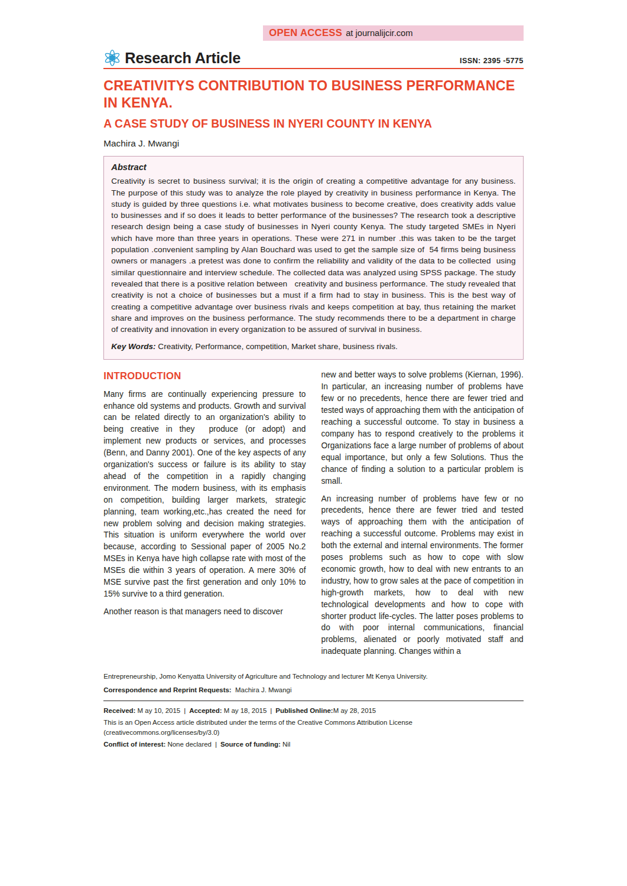OPEN ACCESS at journalijcir.com
Research Article
ISSN: 2395 -5775
CREATIVITYS CONTRIBUTION TO BUSINESS PERFORMANCE IN KENYA.
A CASE STUDY OF BUSINESS IN NYERI COUNTY IN KENYA
Machira J. Mwangi
Abstract
Creativity is secret to business survival; it is the origin of creating a competitive advantage for any business. The purpose of this study was to analyze the role played by creativity in business performance in Kenya. The study is guided by three questions i.e. what motivates business to become creative, does creativity adds value to businesses and if so does it leads to better performance of the businesses? The research took a descriptive research design being a case study of businesses in Nyeri county Kenya. The study targeted SMEs in Nyeri which have more than three years in operations. These were 271 in number .this was taken to be the target population .convenient sampling by Alan Bouchard was used to get the sample size of 54 firms being business owners or managers .a pretest was done to confirm the reliability and validity of the data to be collected using similar questionnaire and interview schedule. The collected data was analyzed using SPSS package. The study revealed that there is a positive relation between creativity and business performance. The study revealed that creativity is not a choice of businesses but a must if a firm had to stay in business. This is the best way of creating a competitive advantage over business rivals and keeps competition at bay, thus retaining the market share and improves on the business performance. The study recommends there to be a department in charge of creativity and innovation in every organization to be assured of survival in business.
Key Words: Creativity, Performance, competition, Market share, business rivals.
INTRODUCTION
Many firms are continually experiencing pressure to enhance old systems and products. Growth and survival can be related directly to an organization's ability to being creative in they produce (or adopt) and implement new products or services, and processes (Benn, and Danny 2001). One of the key aspects of any organization's success or failure is its ability to stay ahead of the competition in a rapidly changing environment. The modern business, with its emphasis on competition, building larger markets, strategic planning, team working,etc.,has created the need for new problem solving and decision making strategies. This situation is uniform everywhere the world over because, according to Sessional paper of 2005 No.2 MSEs in Kenya have high collapse rate with most of the MSEs die within 3 years of operation. A mere 30% of MSE survive past the first generation and only 10% to 15% survive to a third generation.
Another reason is that managers need to discover
new and better ways to solve problems (Kiernan, 1996). In particular, an increasing number of problems have few or no precedents, hence there are fewer tried and tested ways of approaching them with the anticipation of reaching a successful outcome. To stay in business a company has to respond creatively to the problems it Organizations face a large number of problems of about equal importance, but only a few Solutions. Thus the chance of finding a solution to a particular problem is small.
An increasing number of problems have few or no precedents, hence there are fewer tried and tested ways of approaching them with the anticipation of reaching a successful outcome. Problems may exist in both the external and internal environments. The former poses problems such as how to cope with slow economic growth, how to deal with new entrants to an industry, how to grow sales at the pace of competition in high-growth markets, how to deal with new technological developments and how to cope with shorter product life-cycles. The latter poses problems to do with poor internal communications, financial problems, alienated or poorly motivated staff and inadequate planning. Changes within a
Entrepreneurship, Jomo Kenyatta University of Agriculture and Technology and lecturer Mt Kenya University.
Correspondence and Reprint Requests: Machira J. Mwangi
Received: M ay 10, 2015|Accepted: M ay 18, 2015|Published Online: M ay 28, 2015
This is an Open Access article distributed under the terms of the Creative Commons Attribution License (creativecommons.org/licenses/by/3.0)
Conflict of interest: None declared|Source of funding: Nil